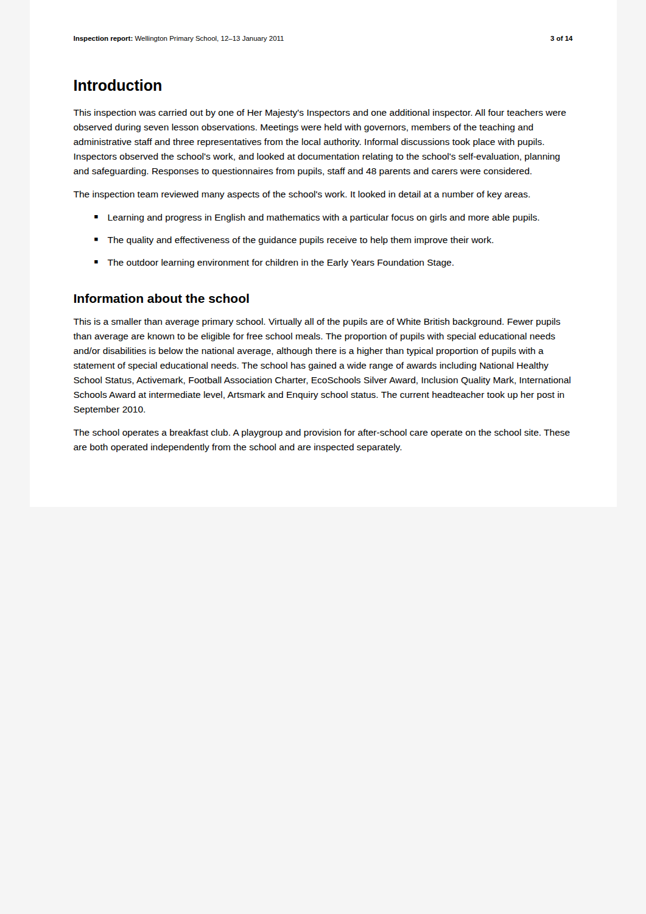Inspection report: Wellington Primary School, 12–13 January 2011
3 of 14
Introduction
This inspection was carried out by one of Her Majesty's Inspectors and one additional inspector. All four teachers were observed during seven lesson observations. Meetings were held with governors, members of the teaching and administrative staff and three representatives from the local authority. Informal discussions took place with pupils. Inspectors observed the school's work, and looked at documentation relating to the school's self-evaluation, planning and safeguarding. Responses to questionnaires from pupils, staff and 48 parents and carers were considered.
The inspection team reviewed many aspects of the school's work. It looked in detail at a number of key areas.
Learning and progress in English and mathematics with a particular focus on girls and more able pupils.
The quality and effectiveness of the guidance pupils receive to help them improve their work.
The outdoor learning environment for children in the Early Years Foundation Stage.
Information about the school
This is a smaller than average primary school. Virtually all of the pupils are of White British background. Fewer pupils than average are known to be eligible for free school meals. The proportion of pupils with special educational needs and/or disabilities is below the national average, although there is a higher than typical proportion of pupils with a statement of special educational needs. The school has gained a wide range of awards including National Healthy School Status, Activemark, Football Association Charter, EcoSchools Silver Award, Inclusion Quality Mark, International Schools Award at intermediate level, Artsmark and Enquiry school status. The current headteacher took up her post in September 2010.
The school operates a breakfast club. A playgroup and provision for after-school care operate on the school site. These are both operated independently from the school and are inspected separately.